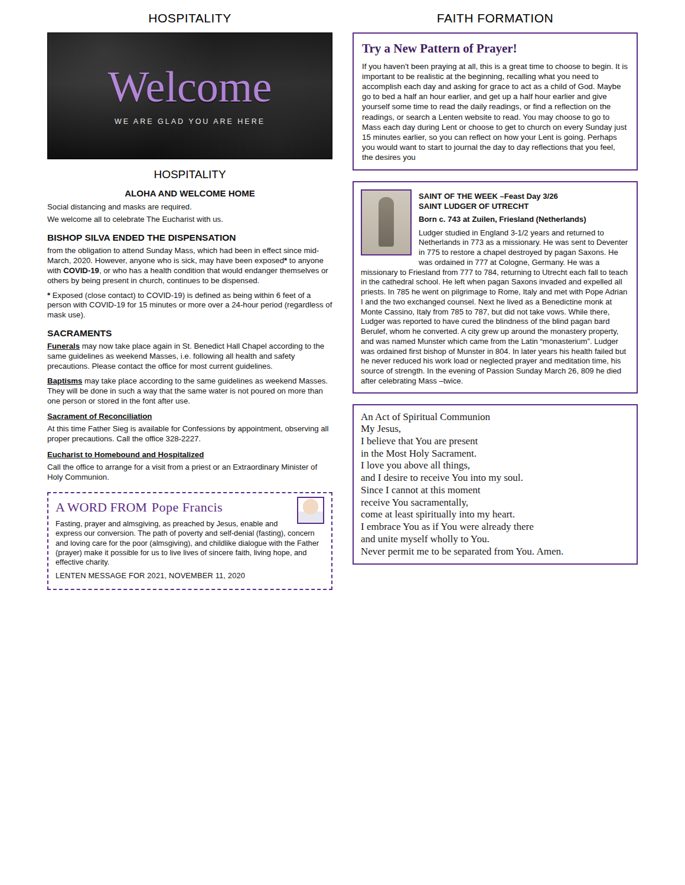HOSPITALITY
Welcome
WE ARE GLAD YOU ARE HERE
HOSPITALITY
ALOHA AND WELCOME HOME
Social distancing and masks are required.
We welcome all to celebrate The Eucharist with us.
BISHOP SILVA ENDED THE DISPENSATION
from the obligation to attend Sunday Mass, which had been in effect since mid-March, 2020. However, anyone who is sick, may have been exposed* to anyone with COVID-19, or who has a health condition that would endanger themselves or others by being present in church, continues to be dispensed.
* Exposed (close contact) to COVID-19) is defined as being within 6 feet of a person with COVID-19 for 15 minutes or more over a 24-hour period (regardless of mask use).
SACRAMENTS
Funerals may now take place again in St. Benedict Hall Chapel according to the same guidelines as weekend Masses, i.e. following all health and safety precautions. Please contact the office for most current guidelines.
Baptisms may take place according to the same guidelines as weekend Masses. They will be done in such a way that the same water is not poured on more than one person or stored in the font after use.
Sacrament of Reconciliation
At this time Father Sieg is available for Confessions by appointment, observing all proper precautions. Call the office 328-2227.
Eucharist to Homebound and Hospitalized
Call the office to arrange for a visit from a priest or an Extraordinary Minister of Holy Communion.
A WORD FROM Pope Francis
Fasting, prayer and almsgiving, as preached by Jesus, enable and express our conversion. The path of poverty and self-denial (fasting), concern and loving care for the poor (almsgiving), and childlike dialogue with the Father (prayer) make it possible for us to live lives of sincere faith, living hope, and effective charity.
LENTEN MESSAGE FOR 2021, NOVEMBER 11, 2020
FAITH FORMATION
Try a New Pattern of Prayer!
If you haven't been praying at all, this is a great time to choose to begin. It is important to be realistic at the beginning, recalling what you need to accomplish each day and asking for grace to act as a child of God. Maybe go to bed a half an hour earlier, and get up a half hour earlier and give yourself some time to read the daily readings, or find a reflection on the readings, or search a Lenten website to read. You may choose to go to Mass each day during Lent or choose to get to church on every Sunday just 15 minutes earlier, so you can reflect on how your Lent is going. Perhaps you would want to start to journal the day to day reflections that you feel, the desires you
SAINT OF THE WEEK –Feast Day 3/26
SAINT LUDGER OF UTRECHT
Born c. 743 at Zuilen, Friesland (Netherlands)
Ludger studied in England 3-1/2 years and returned to Netherlands in 773 as a missionary. He was sent to Deventer in 775 to restore a chapel destroyed by pagan Saxons. He was ordained in 777 at Cologne, Germany. He was a missionary to Friesland from 777 to 784, returning to Utrecht each fall to teach in the cathedral school. He left when pagan Saxons invaded and expelled all priests. In 785 he went on pilgrimage to Rome, Italy and met with Pope Adrian I and the two exchanged counsel. Next he lived as a Benedictine monk at Monte Cassino, Italy from 785 to 787, but did not take vows. While there, Ludger was reported to have cured the blindness of the blind pagan bard Berulef, whom he converted. A city grew up around the monastery property, and was named Munster which came from the Latin “monasterium”. Ludger was ordained first bishop of Munster in 804. In later years his health failed but he never reduced his work load or neglected prayer and meditation time, his source of strength. In the evening of Passion Sunday March 26, 809 he died after celebrating Mass –twice.
An Act of Spiritual Communion
My Jesus,
I believe that You are present
in the Most Holy Sacrament.
I love you above all things,
and I desire to receive You into my soul.
Since I cannot at this moment
receive You sacramentally,
come at least spiritually into my heart.
I embrace You as if You were already there
and unite myself wholly to You.
Never permit me to be separated from You. Amen.